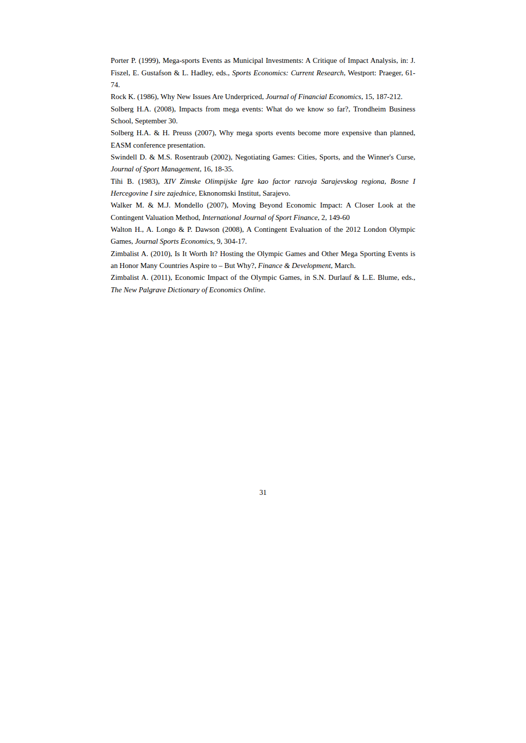Porter P. (1999), Mega-sports Events as Municipal Investments: A Critique of Impact Analysis, in: J. Fiszel, E. Gustafson & L. Hadley, eds., Sports Economics: Current Research, Westport: Praeger, 61-74.
Rock K. (1986), Why New Issues Are Underpriced, Journal of Financial Economics, 15, 187-212.
Solberg H.A. (2008), Impacts from mega events: What do we know so far?, Trondheim Business School, September 30.
Solberg H.A. & H. Preuss (2007), Why mega sports events become more expensive than planned, EASM conference presentation.
Swindell D. & M.S. Rosentraub (2002), Negotiating Games: Cities, Sports, and the Winner's Curse, Journal of Sport Management, 16, 18-35.
Tihi B. (1983), XIV Zimske Olimpijske Igre kao factor razvoja Sarajevskog regiona, Bosne I Hercegovine I sire zajednice, Eknonomski Institut, Sarajevo.
Walker M. & M.J. Mondello (2007), Moving Beyond Economic Impact: A Closer Look at the Contingent Valuation Method, International Journal of Sport Finance, 2, 149-60
Walton H., A. Longo & P. Dawson (2008), A Contingent Evaluation of the 2012 London Olympic Games, Journal Sports Economics, 9, 304-17.
Zimbalist A. (2010), Is It Worth It? Hosting the Olympic Games and Other Mega Sporting Events is an Honor Many Countries Aspire to – But Why?, Finance & Development, March.
Zimbalist A. (2011), Economic Impact of the Olympic Games, in S.N. Durlauf & L.E. Blume, eds., The New Palgrave Dictionary of Economics Online.
31